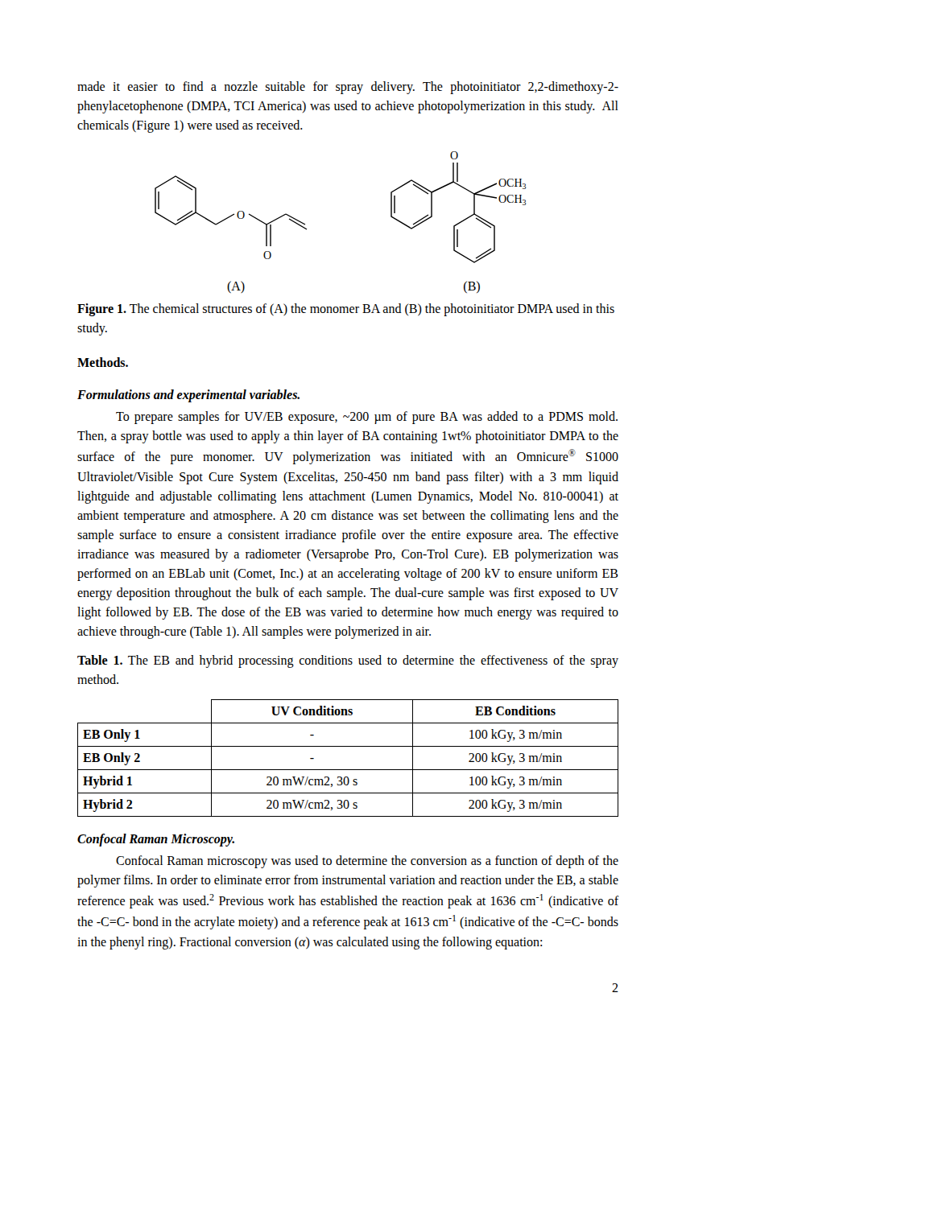made it easier to find a nozzle suitable for spray delivery. The photoinitiator 2,2-dimethoxy-2-phenylacetophenone (DMPA, TCI America) was used to achieve photopolymerization in this study. All chemicals (Figure 1) were used as received.
O O
(A)
O OCH3 OCH3
(B)
Figure 1. The chemical structures of (A) the monomer BA and (B) the photoinitiator DMPA used in this study.
Methods.
Formulations and experimental variables.
To prepare samples for UV/EB exposure, ~200 µm of pure BA was added to a PDMS mold. Then, a spray bottle was used to apply a thin layer of BA containing 1wt% photoinitiator DMPA to the surface of the pure monomer. UV polymerization was initiated with an Omnicure® S1000 Ultraviolet/Visible Spot Cure System (Excelitas, 250-450 nm band pass filter) with a 3 mm liquid lightguide and adjustable collimating lens attachment (Lumen Dynamics, Model No. 810-00041) at ambient temperature and atmosphere. A 20 cm distance was set between the collimating lens and the sample surface to ensure a consistent irradiance profile over the entire exposure area. The effective irradiance was measured by a radiometer (Versaprobe Pro, Con-Trol Cure). EB polymerization was performed on an EBLab unit (Comet, Inc.) at an accelerating voltage of 200 kV to ensure uniform EB energy deposition throughout the bulk of each sample. The dual-cure sample was first exposed to UV light followed by EB. The dose of the EB was varied to determine how much energy was required to achieve through-cure (Table 1). All samples were polymerized in air.
Table 1. The EB and hybrid processing conditions used to determine the effectiveness of the spray method.
| | UV Conditions | EB Conditions |
| EB Only 1 | - | 100 kGy, 3 m/min |
| EB Only 2 | - | 200 kGy, 3 m/min |
| Hybrid 1 | 20 mW/cm2, 30 s | 100 kGy, 3 m/min |
| Hybrid 2 | 20 mW/cm2, 30 s | 200 kGy, 3 m/min |
Confocal Raman Microscopy.
Confocal Raman microscopy was used to determine the conversion as a function of depth of the polymer films. In order to eliminate error from instrumental variation and reaction under the EB, a stable reference peak was used.2 Previous work has established the reaction peak at 1636 cm-1 (indicative of the -C=C- bond in the acrylate moiety) and a reference peak at 1613 cm-1 (indicative of the -C=C- bonds in the phenyl ring). Fractional conversion (α) was calculated using the following equation:
2